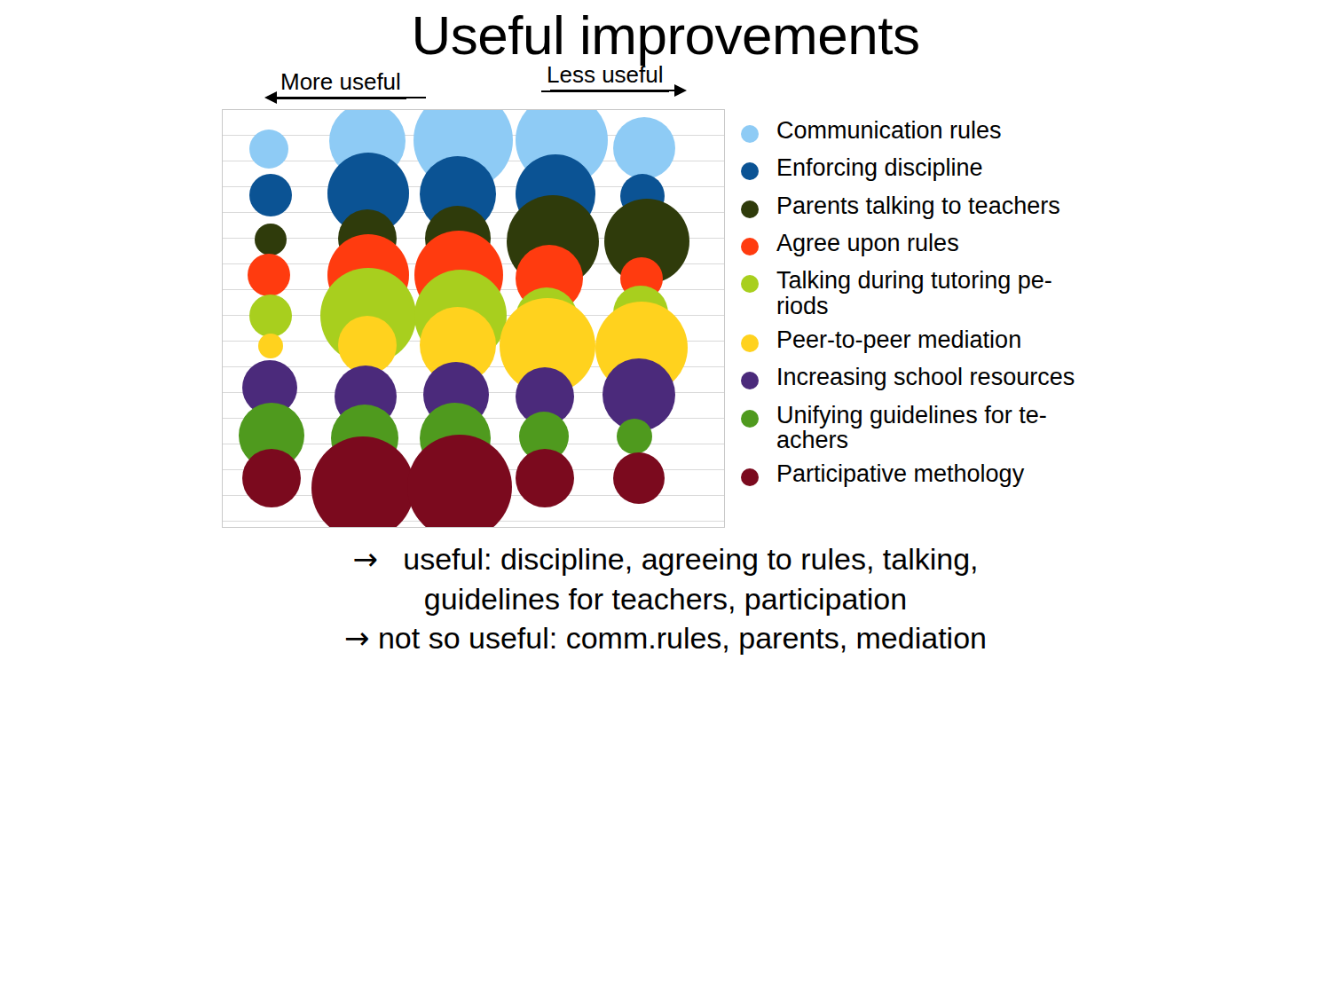Useful improvements
More useful Less useful
Communication rules
Enforcing discipline
Parents talking to teachers
Agree upon rules
Talking during tutoring pe-riods
Peer-to-peer mediation
Increasing school resources
Unifying guidelines for te-achers
Participative methology
→ useful: discipline, agreeing to rules, talking,
guidelines for teachers, participation
→ not so useful: comm.rules, parents, mediation